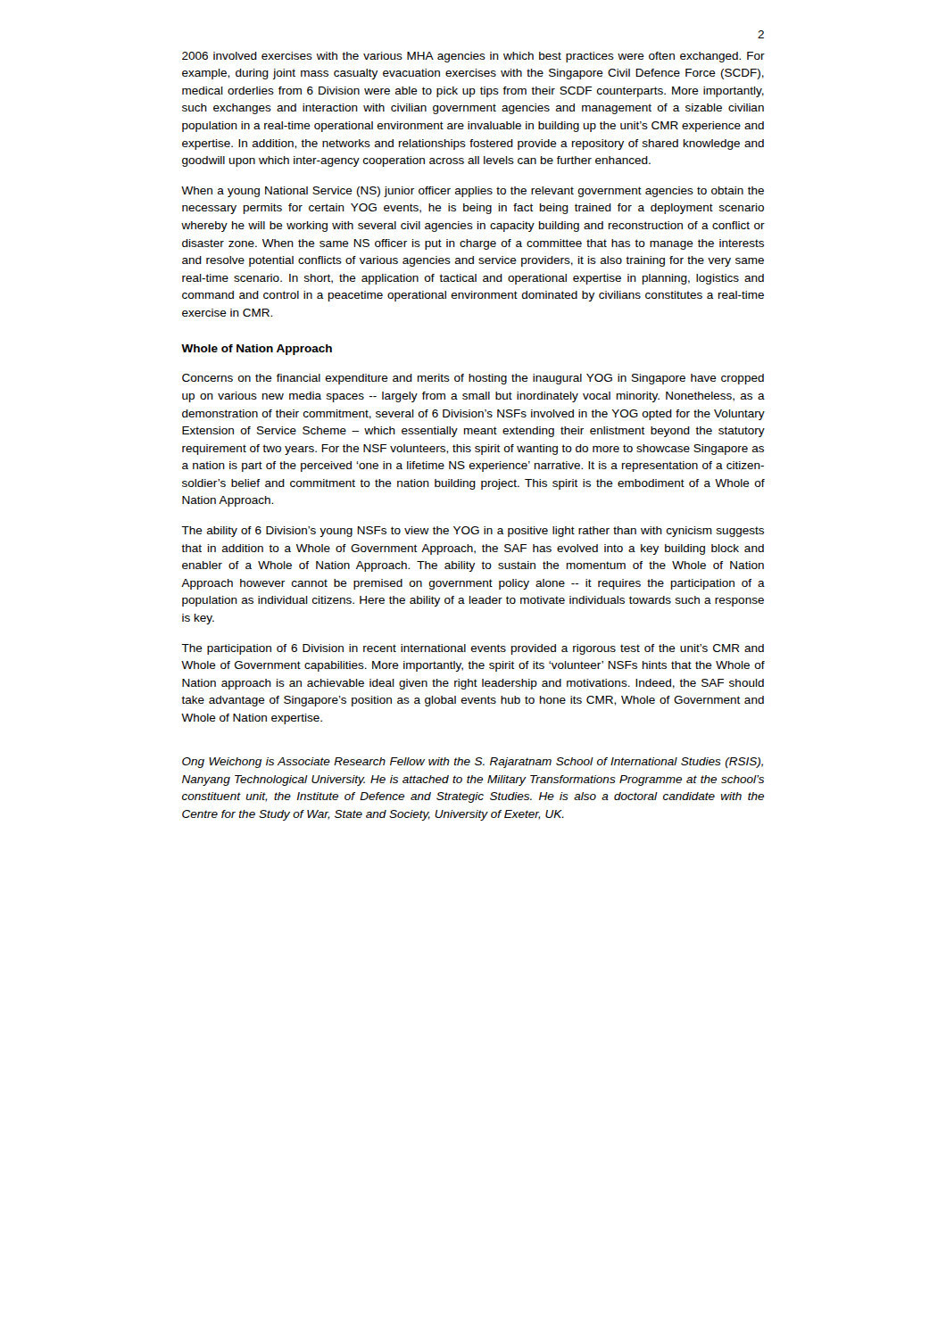2
2006 involved exercises with the various MHA agencies in which best practices were often exchanged. For example, during joint mass casualty evacuation exercises with the Singapore Civil Defence Force (SCDF), medical orderlies from 6 Division were able to pick up tips from their SCDF counterparts. More importantly, such exchanges and interaction with civilian government agencies and management of a sizable civilian population in a real-time operational environment are invaluable in building up the unit’s CMR experience and expertise. In addition, the networks and relationships fostered provide a repository of shared knowledge and goodwill upon which inter-agency cooperation across all levels can be further enhanced.
When a young National Service (NS) junior officer applies to the relevant government agencies to obtain the necessary permits for certain YOG events, he is being in fact being trained for a deployment scenario whereby he will be working with several civil agencies in capacity building and reconstruction of a conflict or disaster zone. When the same NS officer is put in charge of a committee that has to manage the interests and resolve potential conflicts of various agencies and service providers, it is also training for the very same real-time scenario. In short, the application of tactical and operational expertise in planning, logistics and command and control in a peacetime operational environment dominated by civilians constitutes a real-time exercise in CMR.
Whole of Nation Approach
Concerns on the financial expenditure and merits of hosting the inaugural YOG in Singapore have cropped up on various new media spaces -- largely from a small but inordinately vocal minority. Nonetheless, as a demonstration of their commitment, several of 6 Division’s NSFs involved in the YOG opted for the Voluntary Extension of Service Scheme – which essentially meant extending their enlistment beyond the statutory requirement of two years. For the NSF volunteers, this spirit of wanting to do more to showcase Singapore as a nation is part of the perceived ‘one in a lifetime NS experience’ narrative. It is a representation of a citizen-soldier’s belief and commitment to the nation building project. This spirit is the embodiment of a Whole of Nation Approach.
The ability of 6 Division’s young NSFs to view the YOG in a positive light rather than with cynicism suggests that in addition to a Whole of Government Approach, the SAF has evolved into a key building block and enabler of a Whole of Nation Approach. The ability to sustain the momentum of the Whole of Nation Approach however cannot be premised on government policy alone -- it requires the participation of a population as individual citizens. Here the ability of a leader to motivate individuals towards such a response is key.
The participation of 6 Division in recent international events provided a rigorous test of the unit’s CMR and Whole of Government capabilities. More importantly, the spirit of its ‘volunteer’ NSFs hints that the Whole of Nation approach is an achievable ideal given the right leadership and motivations. Indeed, the SAF should take advantage of Singapore’s position as a global events hub to hone its CMR, Whole of Government and Whole of Nation expertise.
Ong Weichong is Associate Research Fellow with the S. Rajaratnam School of International Studies (RSIS), Nanyang Technological University. He is attached to the Military Transformations Programme at the school’s constituent unit, the Institute of Defence and Strategic Studies. He is also a doctoral candidate with the Centre for the Study of War, State and Society, University of Exeter, UK.